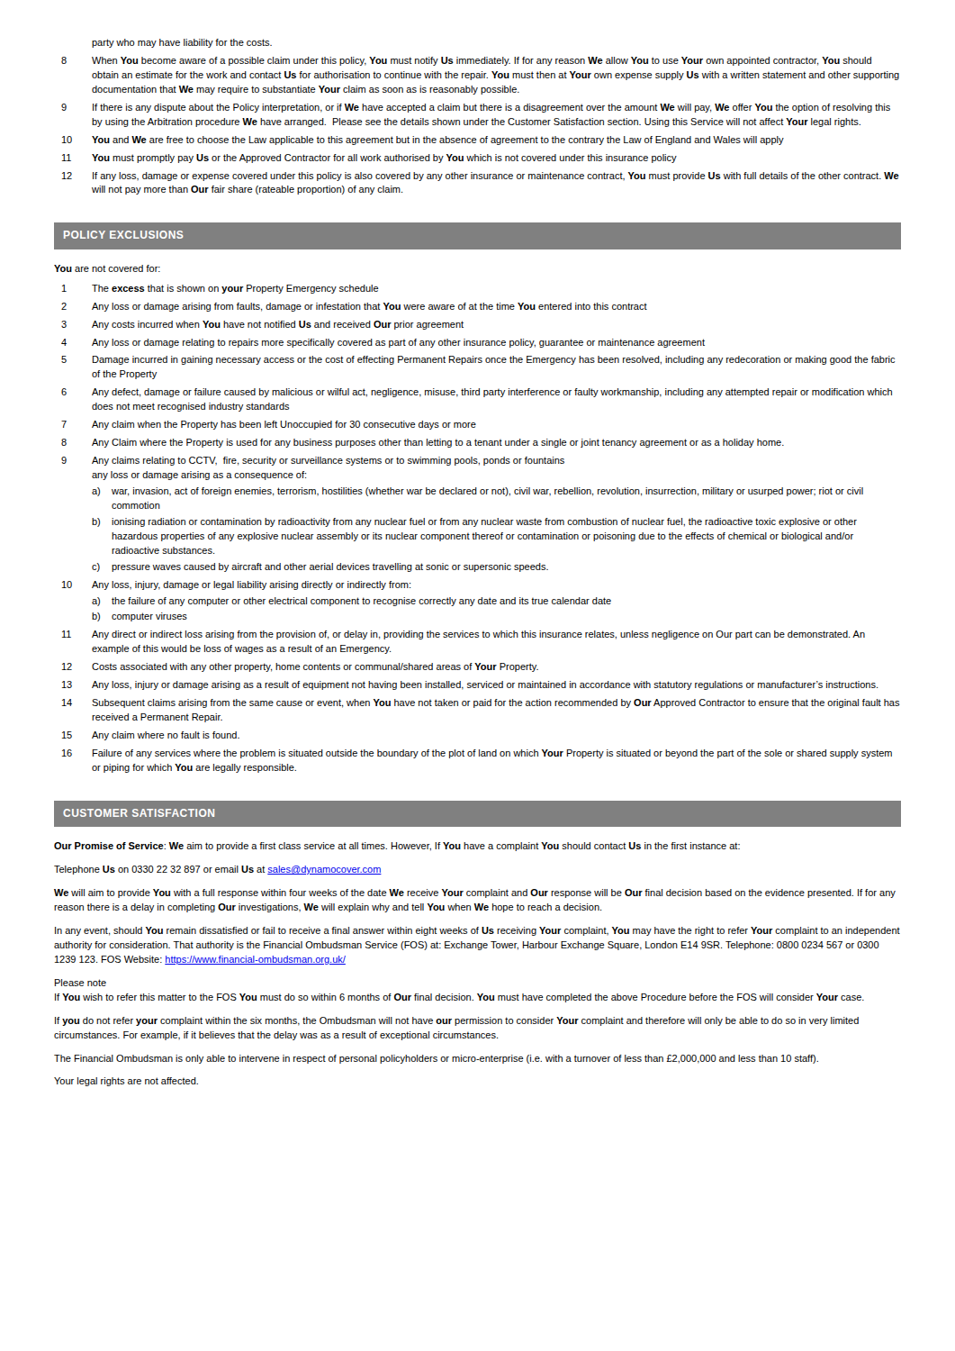party who may have liability for the costs.
8 When You become aware of a possible claim under this policy, You must notify Us immediately. If for any reason We allow You to use Your own appointed contractor, You should obtain an estimate for the work and contact Us for authorisation to continue with the repair. You must then at Your own expense supply Us with a written statement and other supporting documentation that We may require to substantiate Your claim as soon as is reasonably possible.
9 If there is any dispute about the Policy interpretation, or if We have accepted a claim but there is a disagreement over the amount We will pay, We offer You the option of resolving this by using the Arbitration procedure We have arranged. Please see the details shown under the Customer Satisfaction section. Using this Service will not affect Your legal rights.
10 You and We are free to choose the Law applicable to this agreement but in the absence of agreement to the contrary the Law of England and Wales will apply
11 You must promptly pay Us or the Approved Contractor for all work authorised by You which is not covered under this insurance policy
12 If any loss, damage or expense covered under this policy is also covered by any other insurance or maintenance contract, You must provide Us with full details of the other contract. We will not pay more than Our fair share (rateable proportion) of any claim.
POLICY EXCLUSIONS
You are not covered for:
1 The excess that is shown on your Property Emergency schedule
2 Any loss or damage arising from faults, damage or infestation that You were aware of at the time You entered into this contract
3 Any costs incurred when You have not notified Us and received Our prior agreement
4 Any loss or damage relating to repairs more specifically covered as part of any other insurance policy, guarantee or maintenance agreement
5 Damage incurred in gaining necessary access or the cost of effecting Permanent Repairs once the Emergency has been resolved, including any redecoration or making good the fabric of the Property
6 Any defect, damage or failure caused by malicious or wilful act, negligence, misuse, third party interference or faulty workmanship, including any attempted repair or modification which does not meet recognised industry standards
7 Any claim when the Property has been left Unoccupied for 30 consecutive days or more
8 Any Claim where the Property is used for any business purposes other than letting to a tenant under a single or joint tenancy agreement or as a holiday home.
9 Any claims relating to CCTV, fire, security or surveillance systems or to swimming pools, ponds or fountains
any loss or damage arising as a consequence of:
a) war, invasion, act of foreign enemies, terrorism, hostilities (whether war be declared or not), civil war, rebellion, revolution, insurrection, military or usurped power; riot or civil commotion
b) ionising radiation or contamination by radioactivity from any nuclear fuel or from any nuclear waste from combustion of nuclear fuel, the radioactive toxic explosive or other hazardous properties of any explosive nuclear assembly or its nuclear component thereof or contamination or poisoning due to the effects of chemical or biological and/or radioactive substances.
c) pressure waves caused by aircraft and other aerial devices travelling at sonic or supersonic speeds.
10 Any loss, injury, damage or legal liability arising directly or indirectly from:
a) the failure of any computer or other electrical component to recognise correctly any date and its true calendar date
b) computer viruses
11 Any direct or indirect loss arising from the provision of, or delay in, providing the services to which this insurance relates, unless negligence on Our part can be demonstrated. An example of this would be loss of wages as a result of an Emergency.
12 Costs associated with any other property, home contents or communal/shared areas of Your Property.
13 Any loss, injury or damage arising as a result of equipment not having been installed, serviced or maintained in accordance with statutory regulations or manufacturer’s instructions.
14 Subsequent claims arising from the same cause or event, when You have not taken or paid for the action recommended by Our Approved Contractor to ensure that the original fault has received a Permanent Repair.
15 Any claim where no fault is found.
16 Failure of any services where the problem is situated outside the boundary of the plot of land on which Your Property is situated or beyond the part of the sole or shared supply system or piping for which You are legally responsible.
CUSTOMER SATISFACTION
Our Promise of Service: We aim to provide a first class service at all times. However, If You have a complaint You should contact Us in the first instance at:
Telephone Us on 0330 22 32 897 or email Us at sales@dynamocover.com
We will aim to provide You with a full response within four weeks of the date We receive Your complaint and Our response will be Our final decision based on the evidence presented. If for any reason there is a delay in completing Our investigations, We will explain why and tell You when We hope to reach a decision.
In any event, should You remain dissatisfied or fail to receive a final answer within eight weeks of Us receiving Your complaint, You may have the right to refer Your complaint to an independent authority for consideration. That authority is the Financial Ombudsman Service (FOS) at: Exchange Tower, Harbour Exchange Square, London E14 9SR. Telephone: 0800 0234 567 or 0300 1239 123. FOS Website: https://www.financial-ombudsman.org.uk/
Please note
If You wish to refer this matter to the FOS You must do so within 6 months of Our final decision. You must have completed the above Procedure before the FOS will consider Your case.
If you do not refer your complaint within the six months, the Ombudsman will not have our permission to consider Your complaint and therefore will only be able to do so in very limited circumstances. For example, if it believes that the delay was as a result of exceptional circumstances.
The Financial Ombudsman is only able to intervene in respect of personal policyholders or micro-enterprise (i.e. with a turnover of less than £2,000,000 and less than 10 staff).
Your legal rights are not affected.